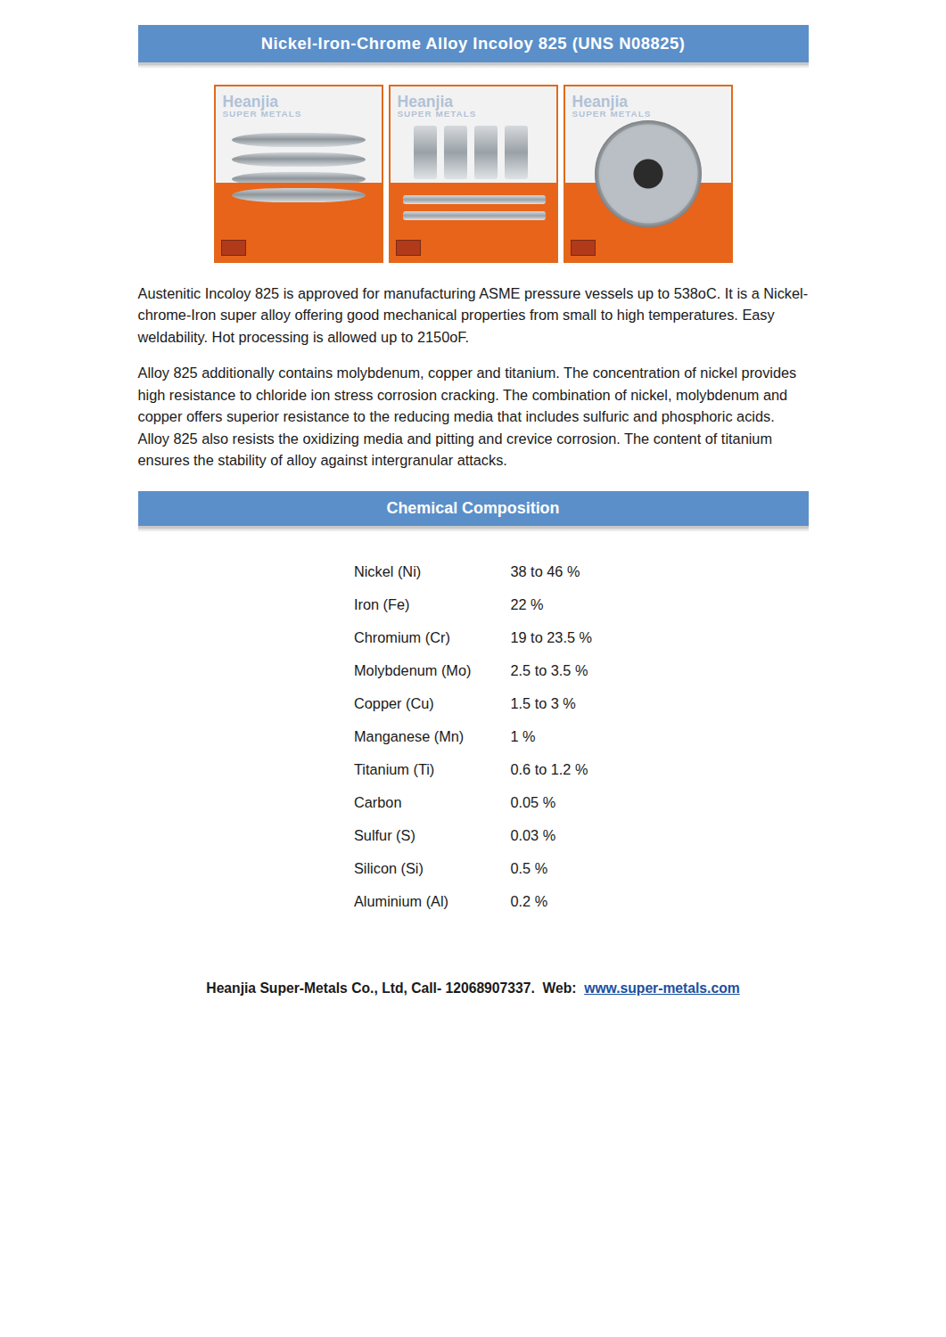Nickel-Iron-Chrome Alloy Incoloy 825 (UNS N08825)
HeanjiaSUPER METALS
HeanjiaSUPER METALS
HeanjiaSUPER METALS
Austenitic Incoloy 825 is approved for manufacturing ASME pressure vessels up to 538oC. It is a Nickel-chrome-Iron super alloy offering good mechanical properties from small to high temperatures. Easy weldability. Hot processing is allowed up to 2150oF.
Alloy 825 additionally contains molybdenum, copper and titanium. The concentration of nickel provides high resistance to chloride ion stress corrosion cracking. The combination of nickel, molybdenum and copper offers superior resistance to the reducing media that includes sulfuric and phosphoric acids. Alloy 825 also resists the oxidizing media and pitting and crevice corrosion. The content of titanium ensures the stability of alloy against intergranular attacks.
Chemical Composition
| Nickel (Ni) | 38 to 46 % |
| Iron (Fe) | 22 % |
| Chromium (Cr) | 19 to 23.5 % |
| Molybdenum (Mo) | 2.5 to 3.5 % |
| Copper (Cu) | 1.5 to 3 % |
| Manganese (Mn) | 1 % |
| Titanium (Ti) | 0.6 to 1.2 % |
| Carbon | 0.05 % |
| Sulfur (S) | 0.03 % |
| Silicon (Si) | 0.5 % |
| Aluminium (Al) | 0.2 % |
Heanjia Super-Metals Co., Ltd, Call- 12068907337. Web: www.super-metals.com